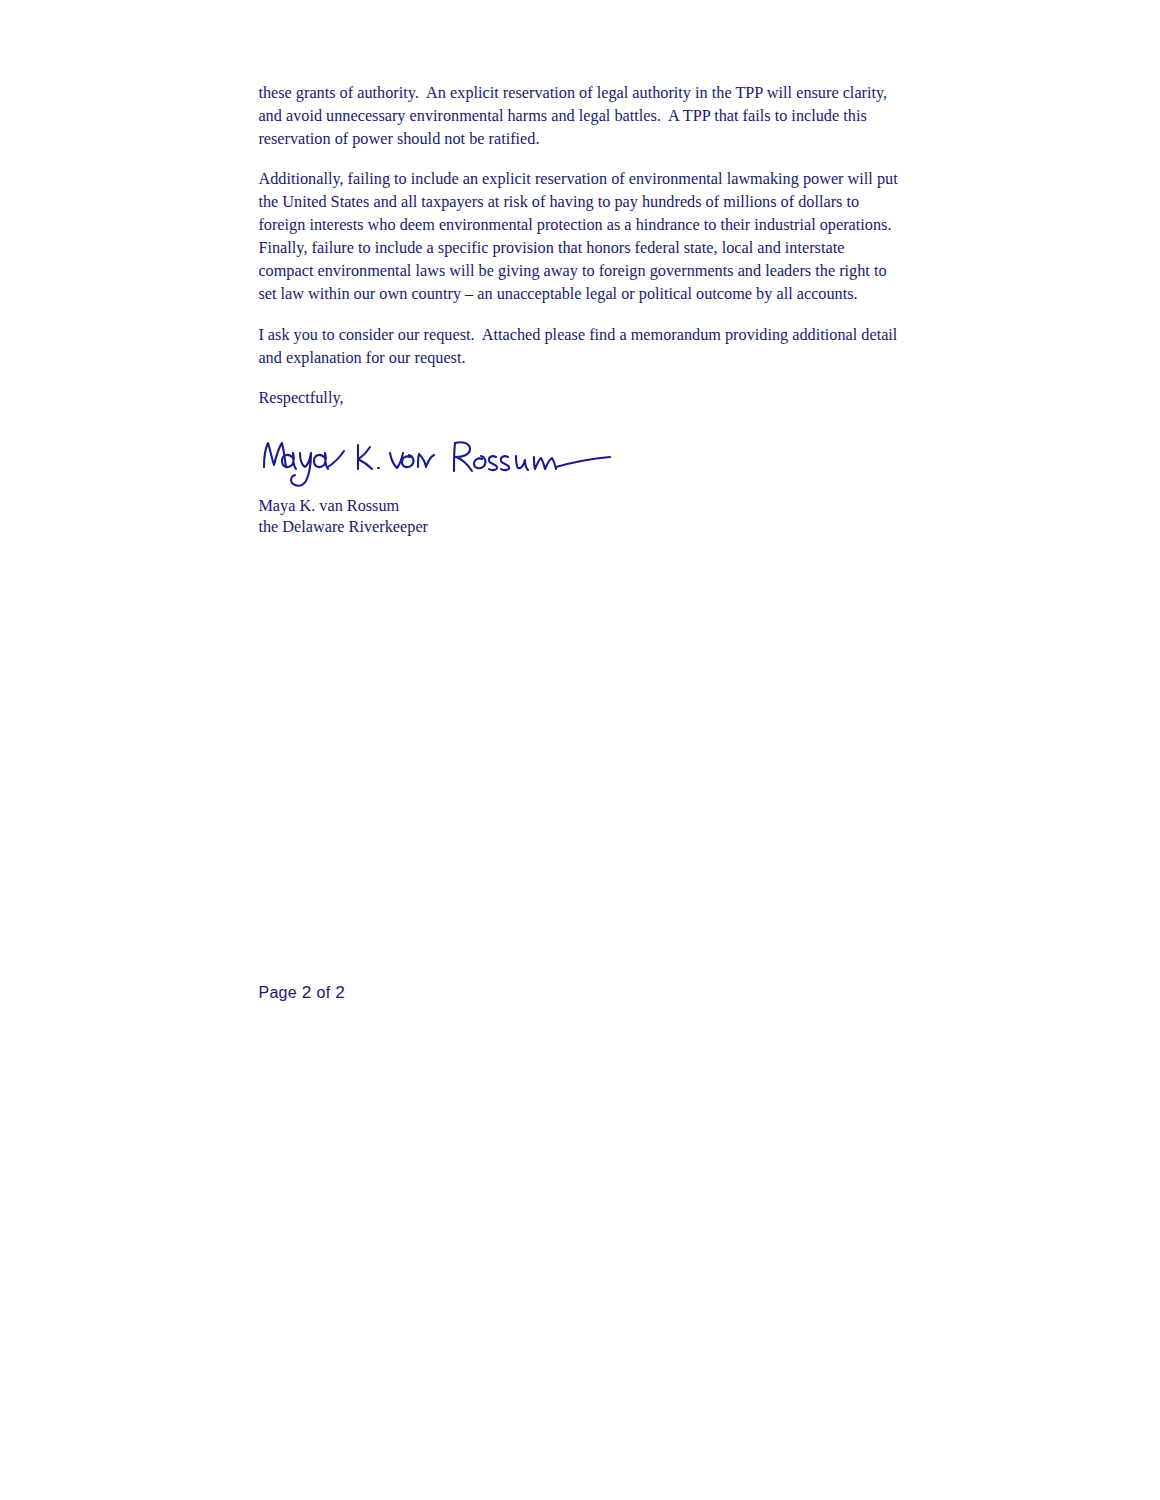these grants of authority. An explicit reservation of legal authority in the TPP will ensure clarity, and avoid unnecessary environmental harms and legal battles. A TPP that fails to include this reservation of power should not be ratified.
Additionally, failing to include an explicit reservation of environmental lawmaking power will put the United States and all taxpayers at risk of having to pay hundreds of millions of dollars to foreign interests who deem environmental protection as a hindrance to their industrial operations. Finally, failure to include a specific provision that honors federal state, local and interstate compact environmental laws will be giving away to foreign governments and leaders the right to set law within our own country – an unacceptable legal or political outcome by all accounts.
I ask you to consider our request. Attached please find a memorandum providing additional detail and explanation for our request.
Respectfully,
Maya K. van Rossum
the Delaware Riverkeeper
Page 2 of 2